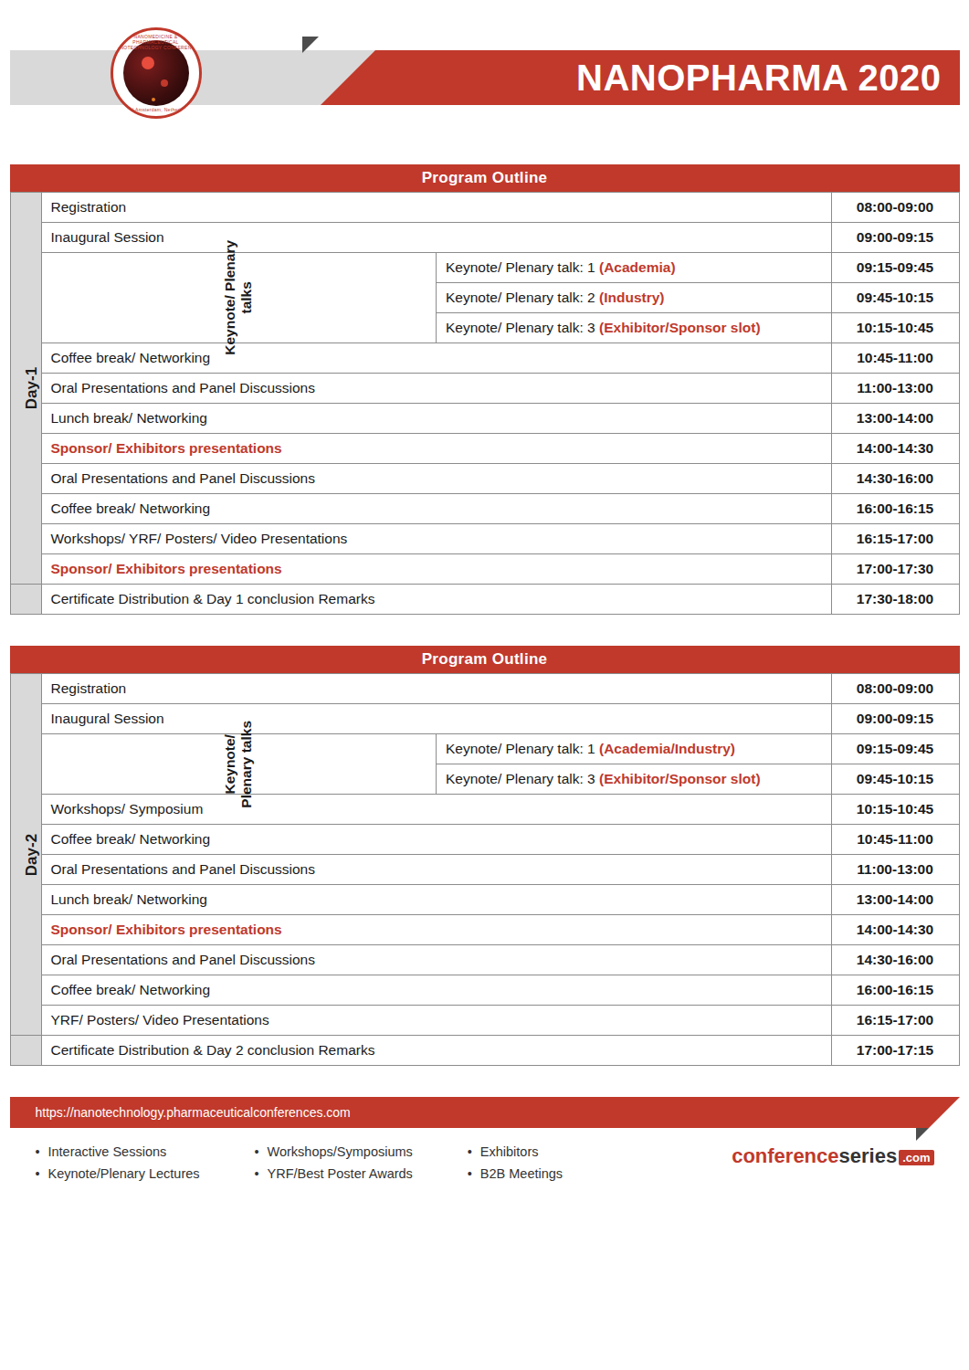NANOPHARMA 2020
NANOMEDICINE & PHARMACEUTICAL NANOTECHNOLOGY CONFERENCE 2020 | Amsterdam, Netherlands
Program Outline
| Day-1 | Registration | 08:00-09:00 |
| Inaugural Session | 09:00-09:15 |
| Keynote/ Plenary talks | Keynote/ Plenary talk: 1 (Academia) | 09:15-09:45 |
| Keynote/ Plenary talk: 2 (Industry) | 09:45-10:15 |
| Keynote/ Plenary talk: 3 (Exhibitor/Sponsor slot) | 10:15-10:45 |
| Coffee break/ Networking | 10:45-11:00 |
| Oral Presentations and Panel Discussions | 11:00-13:00 |
| Lunch break/ Networking | 13:00-14:00 |
| Sponsor/ Exhibitors presentations | 14:00-14:30 |
| Oral Presentations and Panel Discussions | 14:30-16:00 |
| Coffee break/ Networking | 16:00-16:15 |
| Workshops/ YRF/ Posters/ Video Presentations | 16:15-17:00 |
| Sponsor/ Exhibitors presentations | 17:00-17:30 |
| | Certificate Distribution & Day 1 conclusion Remarks | 17:30-18:00 |
Program Outline
| Day-2 | Registration | 08:00-09:00 |
| Inaugural Session | 09:00-09:15 |
| Keynote/ Plenary talks | Keynote/ Plenary talk: 1 (Academia/Industry) | 09:15-09:45 |
| Keynote/ Plenary talk: 3 (Exhibitor/Sponsor slot) | 09:45-10:15 |
| Workshops/ Symposium | 10:15-10:45 |
| Coffee break/ Networking | 10:45-11:00 |
| Oral Presentations and Panel Discussions | 11:00-13:00 |
| Lunch break/ Networking | 13:00-14:00 |
| Sponsor/ Exhibitors presentations | 14:00-14:30 |
| Oral Presentations and Panel Discussions | 14:30-16:00 |
| Coffee break/ Networking | 16:00-16:15 |
| YRF/ Posters/ Video Presentations | 16:15-17:00 |
| | Certificate Distribution & Day 2 conclusion Remarks | 17:00-17:15 |
https://nanotechnology.pharmaceuticalconferences.com
Interactive Sessions
Keynote/Plenary Lectures
Workshops/Symposiums
YRF/Best Poster Awards
Exhibitors
B2B Meetings
conference series.com